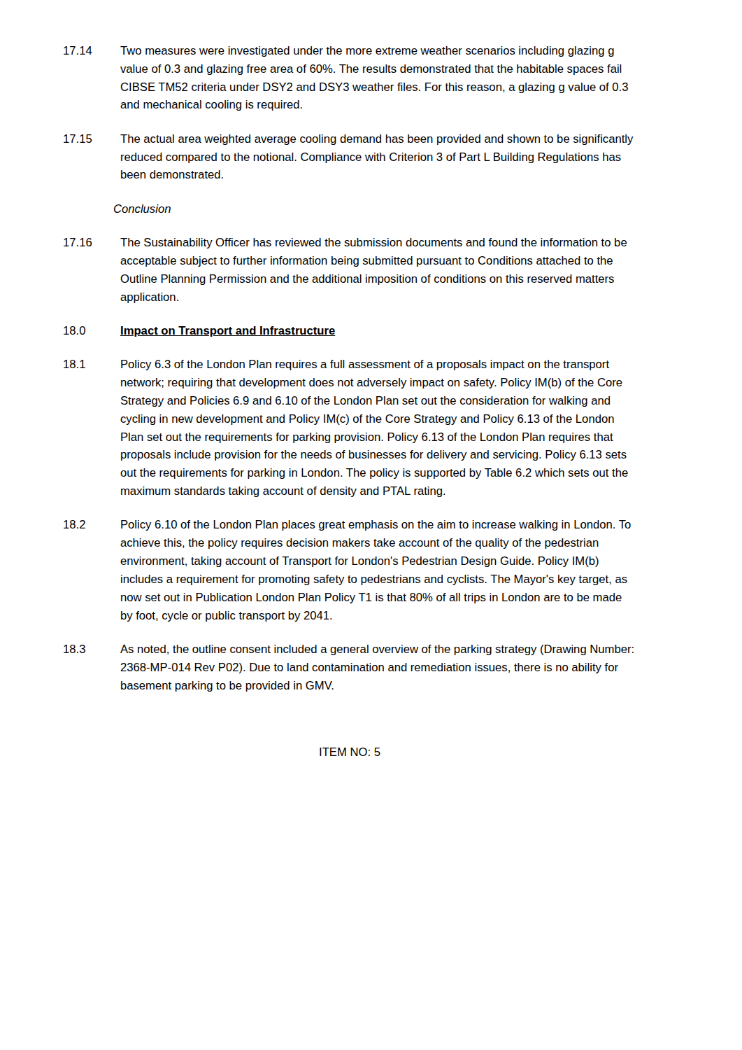17.14
Two measures were investigated under the more extreme weather scenarios including glazing g value of 0.3 and glazing free area of 60%. The results demonstrated that the habitable spaces fail CIBSE TM52 criteria under DSY2 and DSY3 weather files. For this reason, a glazing g value of 0.3 and mechanical cooling is required.
17.15
The actual area weighted average cooling demand has been provided and shown to be significantly reduced compared to the notional. Compliance with Criterion 3 of Part L Building Regulations has been demonstrated.
Conclusion
17.16
The Sustainability Officer has reviewed the submission documents and found the information to be acceptable subject to further information being submitted pursuant to Conditions attached to the Outline Planning Permission and the additional imposition of conditions on this reserved matters application.
18.0
Impact on Transport and Infrastructure
18.1
Policy 6.3 of the London Plan requires a full assessment of a proposals impact on the transport network; requiring that development does not adversely impact on safety. Policy IM(b) of the Core Strategy and Policies 6.9 and 6.10 of the London Plan set out the consideration for walking and cycling in new development and Policy IM(c) of the Core Strategy and Policy 6.13 of the London Plan set out the requirements for parking provision. Policy 6.13 of the London Plan requires that proposals include provision for the needs of businesses for delivery and servicing. Policy 6.13 sets out the requirements for parking in London. The policy is supported by Table 6.2 which sets out the maximum standards taking account of density and PTAL rating.
18.2
Policy 6.10 of the London Plan places great emphasis on the aim to increase walking in London. To achieve this, the policy requires decision makers take account of the quality of the pedestrian environment, taking account of Transport for London's Pedestrian Design Guide. Policy IM(b) includes a requirement for promoting safety to pedestrians and cyclists. The Mayor's key target, as now set out in Publication London Plan Policy T1 is that 80% of all trips in London are to be made by foot, cycle or public transport by 2041.
18.3
As noted, the outline consent included a general overview of the parking strategy (Drawing Number: 2368-MP-014 Rev P02). Due to land contamination and remediation issues, there is no ability for basement parking to be provided in GMV.
ITEM NO: 5